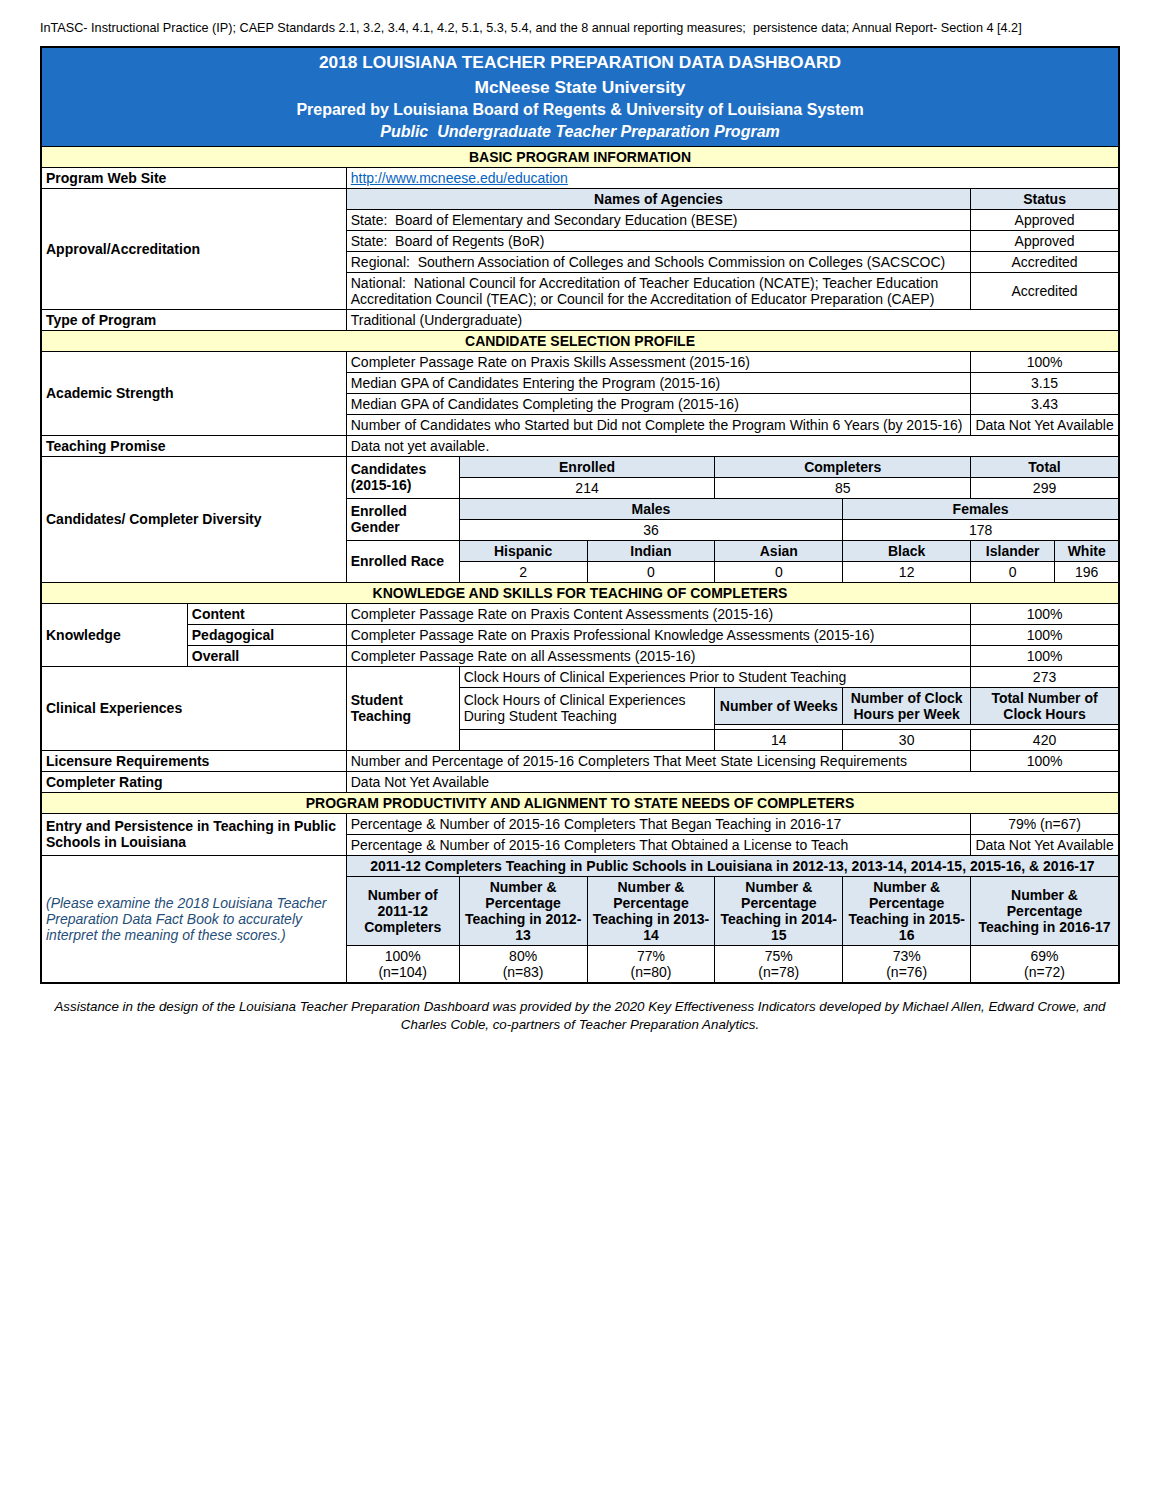InTASC- Instructional Practice (IP); CAEP Standards 2.1, 3.2, 3.4, 4.1, 4.2, 5.1, 5.3, 5.4, and the 8 annual reporting measures; persistence data; Annual Report- Section 4 [4.2]
| 2018 LOUISIANA TEACHER PREPARATION DATA DASHBOARD McNeese State University Prepared by Louisiana Board of Regents & University of Louisiana System Public Undergraduate Teacher Preparation Program |
| BASIC PROGRAM INFORMATION |
| Program Web Site | http://www.mcneese.edu/education |
| Approval/Accreditation | Names of Agencies | Status |
| State: Board of Elementary and Secondary Education (BESE) | Approved |
| State: Board of Regents (BoR) | Approved |
| Regional: Southern Association of Colleges and Schools Commission on Colleges (SACSCOC) | Accredited |
| National: National Council for Accreditation of Teacher Education (NCATE); Teacher Education Accreditation Council (TEAC); or Council for the Accreditation of Educator Preparation (CAEP) | Accredited |
| Type of Program | Traditional (Undergraduate) |
| CANDIDATE SELECTION PROFILE |
| Academic Strength | Completer Passage Rate on Praxis Skills Assessment (2015-16) | 100% |
| Median GPA of Candidates Entering the Program (2015-16) | 3.15 |
| Median GPA of Candidates Completing the Program (2015-16) | 3.43 |
| Number of Candidates who Started but Did not Complete the Program Within 6 Years (by 2015-16) | Data Not Yet Available |
| Teaching Promise | Data not yet available. |
| Candidates/ Completer Diversity | Candidates (2015-16) | Enrolled | Completers | Total |
| 214 | 85 | 299 |
| Enrolled Gender | Males | Females |
| 36 | 178 |
| Enrolled Race | Hispanic | Indian | Asian | Black | Islander | White |
| 2 | 0 | 0 | 12 | 0 | 196 |
| KNOWLEDGE AND SKILLS FOR TEACHING OF COMPLETERS |
| Knowledge | Content | Completer Passage Rate on Praxis Content Assessments (2015-16) | 100% |
| Pedagogical | Completer Passage Rate on Praxis Professional Knowledge Assessments (2015-16) | 100% |
| Overall | Completer Passage Rate on all Assessments (2015-16) | 100% |
| Clinical Experiences | Student Teaching | Clock Hours of Clinical Experiences Prior to Student Teaching | 273 |
| Clock Hours of Clinical Experiences During Student Teaching | Number of Weeks | Number of Clock Hours per Week | Total Number of Clock Hours |
| | 14 | 30 | 420 |
| Licensure Requirements | Number and Percentage of 2015-16 Completers That Meet State Licensing Requirements | 100% |
| Completer Rating | Data Not Yet Available |
| PROGRAM PRODUCTIVITY AND ALIGNMENT TO STATE NEEDS OF COMPLETERS |
| Entry and Persistence in Teaching in Public Schools in Louisiana | Percentage & Number of 2015-16 Completers That Began Teaching in 2016-17 | 79% (n=67) |
| Percentage & Number of 2015-16 Completers That Obtained a License to Teach | Data Not Yet Available |
| (Please examine the 2018 Louisiana Teacher Preparation Data Fact Book to accurately interpret the meaning of these scores.) | 2011-12 Completers Teaching in Public Schools in Louisiana in 2012-13, 2013-14, 2014-15, 2015-16, & 2016-17 |
| Number of 2011-12 Completers | Number & Percentage Teaching in 2012-13 | Number & Percentage Teaching in 2013-14 | Number & Percentage Teaching in 2014-15 | Number & Percentage Teaching in 2015-16 | Number & Percentage Teaching in 2016-17 |
| 100% (n=104) | 80% (n=83) | 77% (n=80) | 75% (n=78) | 73% (n=76) | 69% (n=72) |
Assistance in the design of the Louisiana Teacher Preparation Dashboard was provided by the 2020 Key Effectiveness Indicators developed by Michael Allen, Edward Crowe, and Charles Coble, co-partners of Teacher Preparation Analytics.